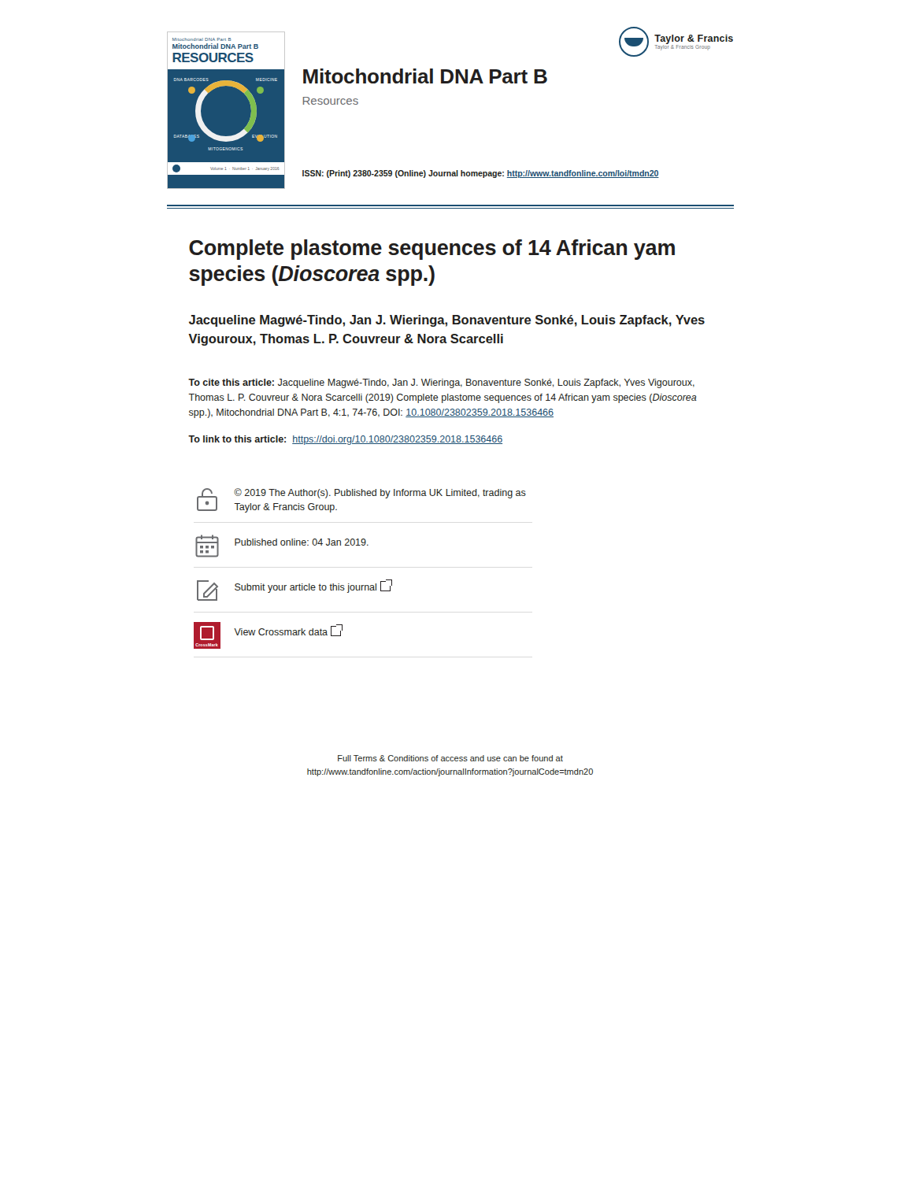Taylor & Francis
Taylor & Francis Group
Mitochondrial DNA Part B
Mitochondrial DNA Part B
RESOURCES
DNA barcodes Medicine Databases Evolution Mitogenomics
Volume 1 · Number 1 · January 2016
Mitochondrial DNA Part B
Resources
ISSN: (Print) 2380-2359 (Online) Journal homepage: http://www.tandfonline.com/loi/tmdn20
Complete plastome sequences of 14 African yam species (Dioscorea spp.)
Jacqueline Magwé-Tindo, Jan J. Wieringa, Bonaventure Sonké, Louis Zapfack, Yves Vigouroux, Thomas L. P. Couvreur & Nora Scarcelli
To cite this article: Jacqueline Magwé-Tindo, Jan J. Wieringa, Bonaventure Sonké, Louis Zapfack, Yves Vigouroux, Thomas L. P. Couvreur & Nora Scarcelli (2019) Complete plastome sequences of 14 African yam species (Dioscorea spp.), Mitochondrial DNA Part B, 4:1, 74-76, DOI: 10.1080/23802359.2018.1536466
To link to this article: https://doi.org/10.1080/23802359.2018.1536466
© 2019 The Author(s). Published by Informa UK Limited, trading as Taylor & Francis Group.
Published online: 04 Jan 2019.
Submit your article to this journal
CrossMark
View Crossmark data
Full Terms & Conditions of access and use can be found at
http://www.tandfonline.com/action/journalInformation?journalCode=tmdn20